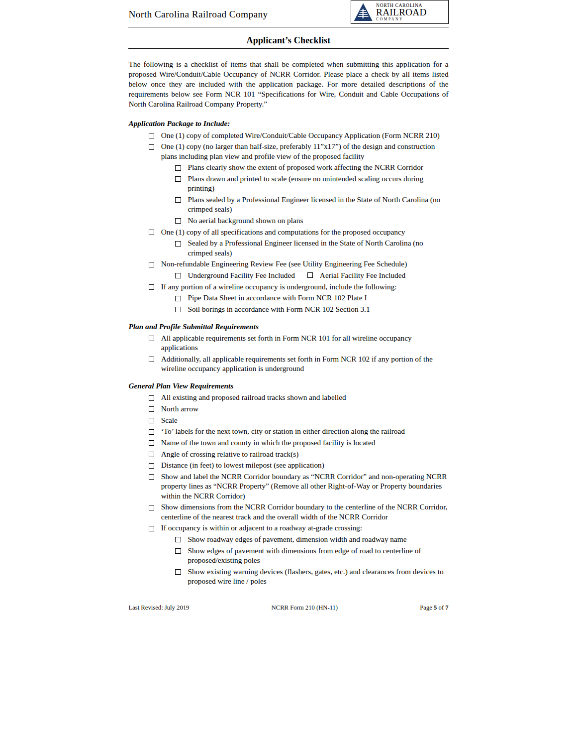North Carolina Railroad Company
North Carolina
Railroad
Company
Applicant’s Checklist
The following is a checklist of items that shall be completed when submitting this application for a proposed Wire/Conduit/Cable Occupancy of NCRR Corridor. Please place a check by all items listed below once they are included with the application package. For more detailed descriptions of the requirements below see Form NCR 101 “Specifications for Wire, Conduit and Cable Occupations of North Carolina Railroad Company Property.”
Application Package to Include:
One (1) copy of completed Wire/Conduit/Cable Occupancy Application (Form NCRR 210)
One (1) copy (no larger than half-size, preferably 11”x17”) of the design and construction plans including plan view and profile view of the proposed facility
Plans clearly show the extent of proposed work affecting the NCRR Corridor
Plans drawn and printed to scale (ensure no unintended scaling occurs during printing)
Plans sealed by a Professional Engineer licensed in the State of North Carolina (no crimped seals)
No aerial background shown on plans
One (1) copy of all specifications and computations for the proposed occupancy
Sealed by a Professional Engineer licensed in the State of North Carolina (no crimped seals)
Non-refundable Engineering Review Fee (see Utility Engineering Fee Schedule)
Underground Facility Fee Included Aerial Facility Fee Included
If any portion of a wireline occupancy is underground, include the following:
Pipe Data Sheet in accordance with Form NCR 102 Plate I
Soil borings in accordance with Form NCR 102 Section 3.1
Plan and Profile Submittal Requirements
All applicable requirements set forth in Form NCR 101 for all wireline occupancy applications
Additionally, all applicable requirements set forth in Form NCR 102 if any portion of the wireline occupancy application is underground
General Plan View Requirements
All existing and proposed railroad tracks shown and labelled
North arrow
Scale
‘To’ labels for the next town, city or station in either direction along the railroad
Name of the town and county in which the proposed facility is located
Angle of crossing relative to railroad track(s)
Distance (in feet) to lowest milepost (see application)
Show and label the NCRR Corridor boundary as “NCRR Corridor” and non-operating NCRR property lines as “NCRR Property” (Remove all other Right-of-Way or Property boundaries within the NCRR Corridor)
Show dimensions from the NCRR Corridor boundary to the centerline of the NCRR Corridor, centerline of the nearest track and the overall width of the NCRR Corridor
If occupancy is within or adjacent to a roadway at-grade crossing:
Show roadway edges of pavement, dimension width and roadway name
Show edges of pavement with dimensions from edge of road to centerline of proposed/existing poles
Show existing warning devices (flashers, gates, etc.) and clearances from devices to proposed wire line / poles
Last Revised: July 2019
NCRR Form 210 (HN-11)
Page 5 of 7